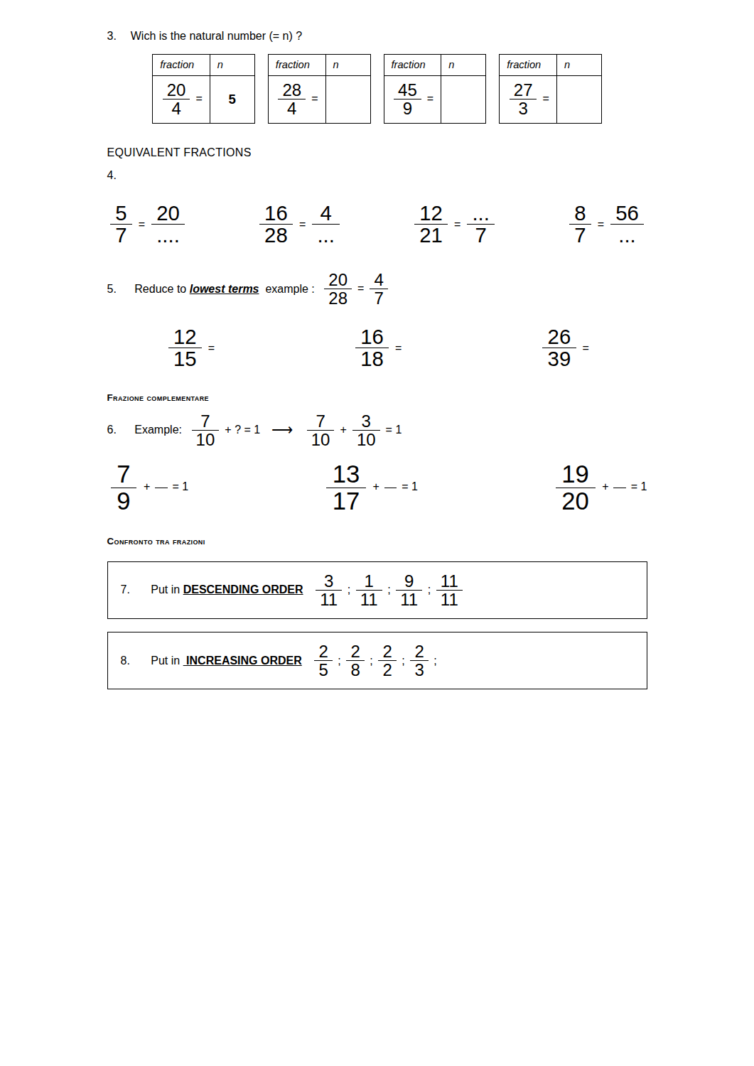3. Wich is the natural number (= n) ?
| fraction | n |
| --- | --- |
| 20 4 = | 5 |
| fraction | n |
| --- | --- |
| 28 4 = | |
| fraction | n |
| --- | --- |
| 45 9 = | |
| fraction | n |
| --- | --- |
| 27 3 = | |
EQUIVALENT FRACTIONS
4.
57 = 20....
1628 = 4...
1221 = ... 7
87 = 56...
5. Reduce to lowest terms example : 2028 = 47
1215 =
1618 =
2639 =
Frazione complementare
6. Example: 710 + ? = 1 ⟶ 710 + 310 = 1
79 + = 1
1317 + = 1
1920 + = 1
Confronto tra frazioni
7. Put in DESCENDING ORDER 311; 111; 911; 1111
8. Put in INCREASING ORDER 25; 28; 22; 23;